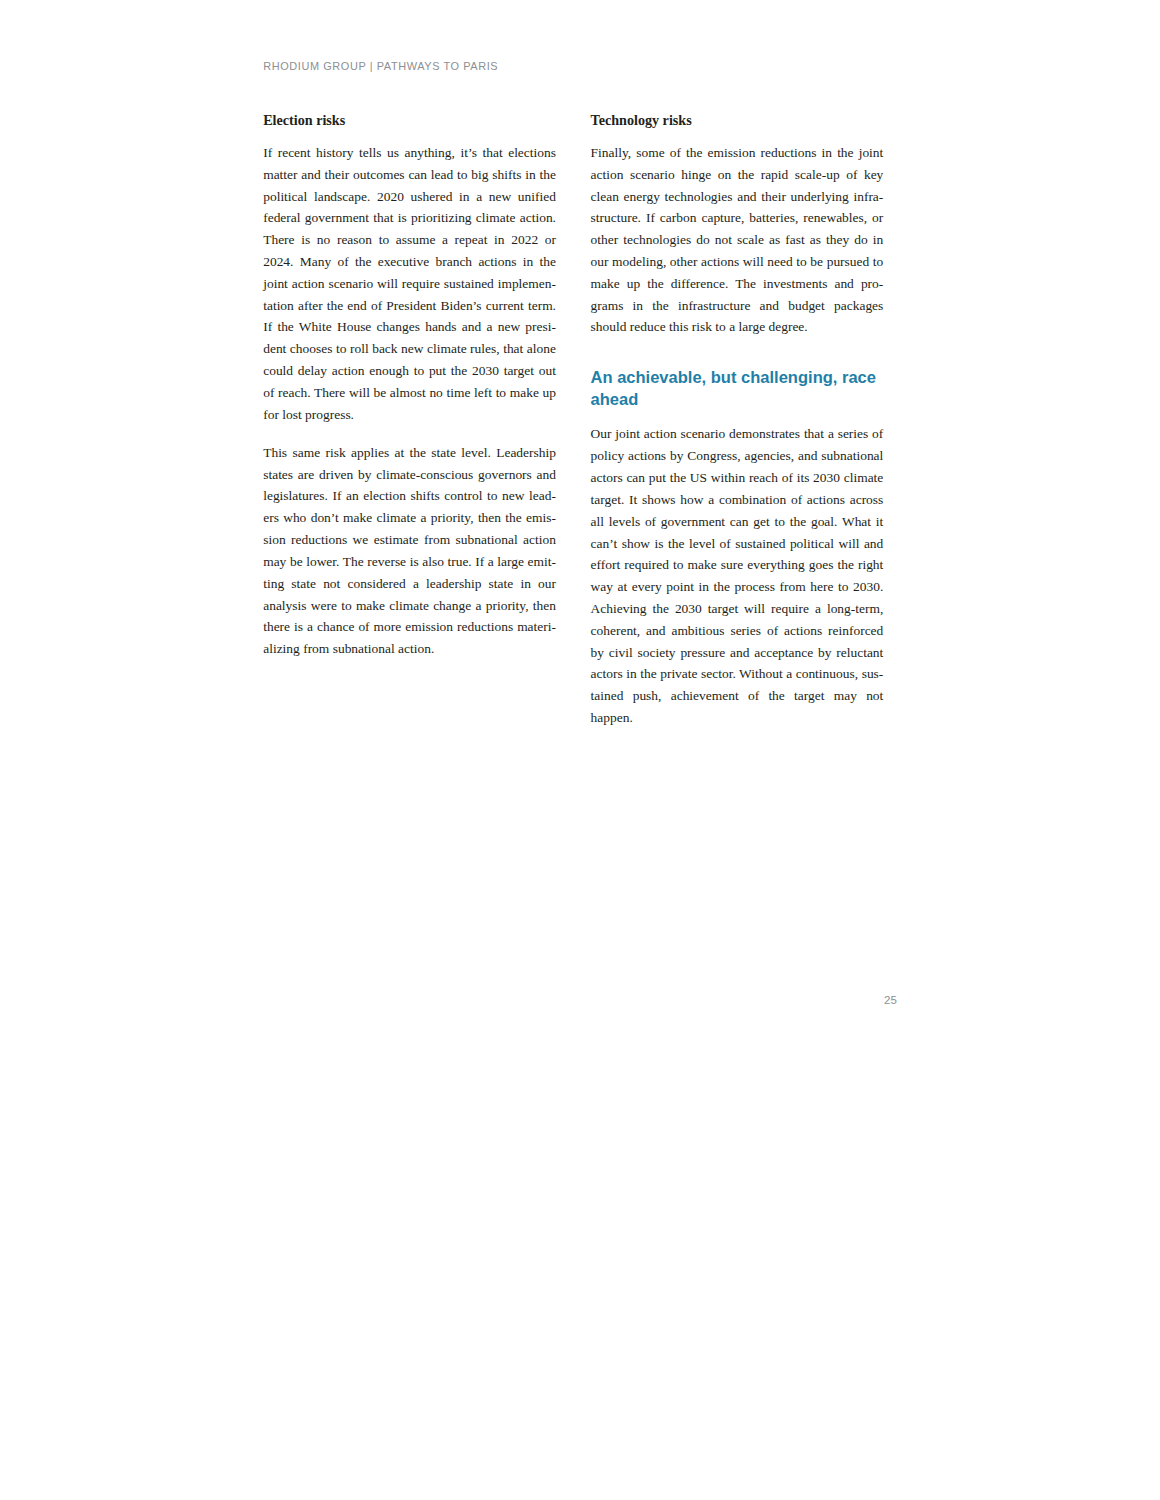Rhodium Group | Pathways to Paris
Election risks
If recent history tells us anything, it’s that elections matter and their outcomes can lead to big shifts in the political landscape. 2020 ushered in a new unified federal government that is prioritizing climate action. There is no reason to assume a repeat in 2022 or 2024. Many of the executive branch actions in the joint action scenario will require sustained implementation after the end of President Biden’s current term. If the White House changes hands and a new president chooses to roll back new climate rules, that alone could delay action enough to put the 2030 target out of reach. There will be almost no time left to make up for lost progress.
This same risk applies at the state level. Leadership states are driven by climate-conscious governors and legislatures. If an election shifts control to new leaders who don’t make climate a priority, then the emission reductions we estimate from subnational action may be lower. The reverse is also true. If a large emitting state not considered a leadership state in our analysis were to make climate change a priority, then there is a chance of more emission reductions materializing from subnational action.
Technology risks
Finally, some of the emission reductions in the joint action scenario hinge on the rapid scale-up of key clean energy technologies and their underlying infrastructure. If carbon capture, batteries, renewables, or other technologies do not scale as fast as they do in our modeling, other actions will need to be pursued to make up the difference. The investments and programs in the infrastructure and budget packages should reduce this risk to a large degree.
An achievable, but challenging, race ahead
Our joint action scenario demonstrates that a series of policy actions by Congress, agencies, and subnational actors can put the US within reach of its 2030 climate target. It shows how a combination of actions across all levels of government can get to the goal. What it can’t show is the level of sustained political will and effort required to make sure everything goes the right way at every point in the process from here to 2030. Achieving the 2030 target will require a long-term, coherent, and ambitious series of actions reinforced by civil society pressure and acceptance by reluctant actors in the private sector. Without a continuous, sustained push, achievement of the target may not happen.
25